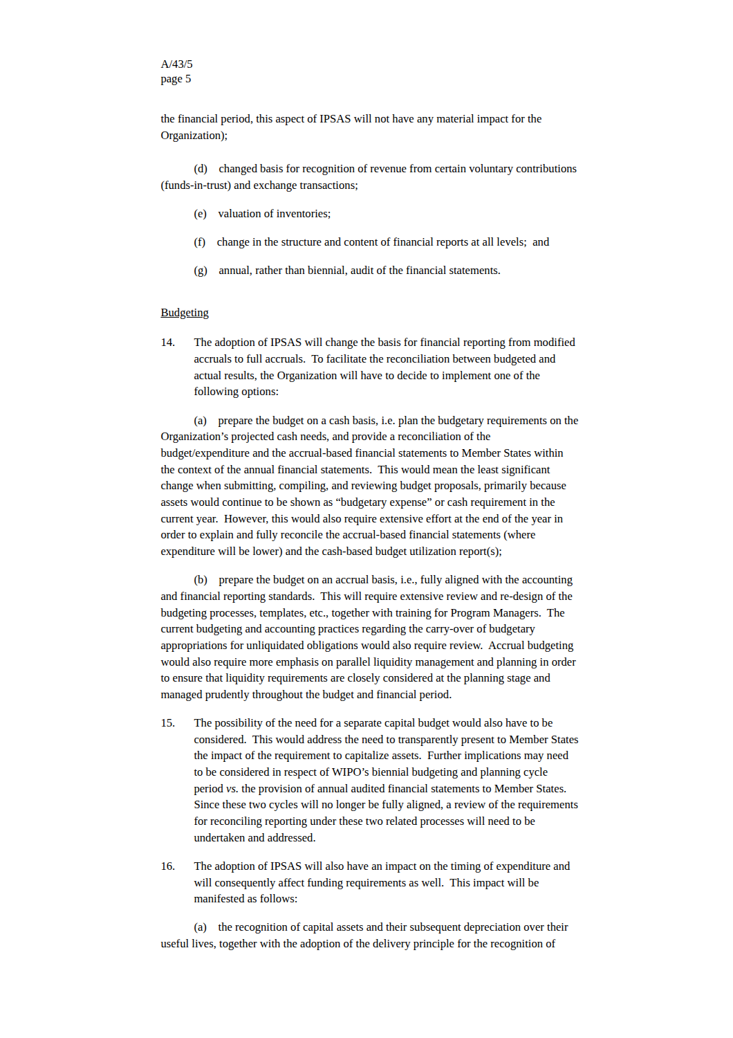A/43/5
page 5
the financial period, this aspect of IPSAS will not have any material impact for the Organization);
(d) changed basis for recognition of revenue from certain voluntary contributions (funds-in-trust) and exchange transactions;
(e) valuation of inventories;
(f) change in the structure and content of financial reports at all levels; and
(g) annual, rather than biennial, audit of the financial statements.
Budgeting
14. The adoption of IPSAS will change the basis for financial reporting from modified accruals to full accruals. To facilitate the reconciliation between budgeted and actual results, the Organization will have to decide to implement one of the following options:
(a) prepare the budget on a cash basis, i.e. plan the budgetary requirements on the Organization’s projected cash needs, and provide a reconciliation of the budget/expenditure and the accrual-based financial statements to Member States within the context of the annual financial statements. This would mean the least significant change when submitting, compiling, and reviewing budget proposals, primarily because assets would continue to be shown as “budgetary expense” or cash requirement in the current year. However, this would also require extensive effort at the end of the year in order to explain and fully reconcile the accrual-based financial statements (where expenditure will be lower) and the cash-based budget utilization report(s);
(b) prepare the budget on an accrual basis, i.e., fully aligned with the accounting and financial reporting standards. This will require extensive review and re-design of the budgeting processes, templates, etc., together with training for Program Managers. The current budgeting and accounting practices regarding the carry-over of budgetary appropriations for unliquidated obligations would also require review. Accrual budgeting would also require more emphasis on parallel liquidity management and planning in order to ensure that liquidity requirements are closely considered at the planning stage and managed prudently throughout the budget and financial period.
15. The possibility of the need for a separate capital budget would also have to be considered. This would address the need to transparently present to Member States the impact of the requirement to capitalize assets. Further implications may need to be considered in respect of WIPO’s biennial budgeting and planning cycle period vs. the provision of annual audited financial statements to Member States. Since these two cycles will no longer be fully aligned, a review of the requirements for reconciling reporting under these two related processes will need to be undertaken and addressed.
16. The adoption of IPSAS will also have an impact on the timing of expenditure and will consequently affect funding requirements as well. This impact will be manifested as follows:
(a) the recognition of capital assets and their subsequent depreciation over their useful lives, together with the adoption of the delivery principle for the recognition of